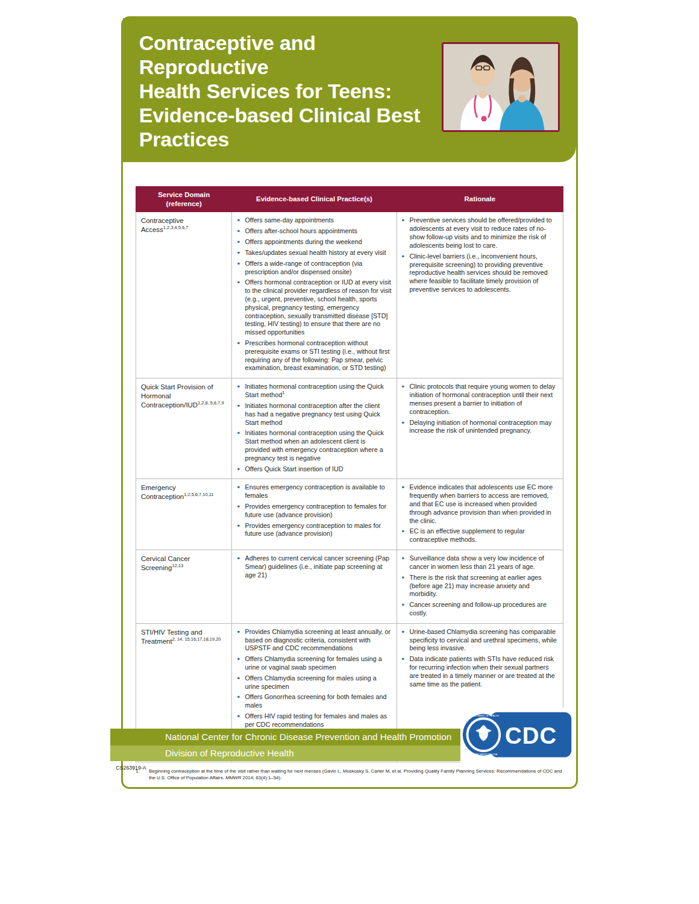Contraceptive and Reproductive
Health Services for Teens:
Evidence-based Clinical Best Practices
| Service Domain (reference) | Evidence-based Clinical Practice(s) | Rationale |
| --- | --- | --- |
| Contraceptive Access 1,2,3,4,5,6,7 | Offers same-day appointments Offers after-school hours appointments Offers appointments during the weekend Takes/updates sexual health history at every visit Offers a wide-range of contraception (via prescription and/or dispensed onsite) Offers hormonal contraception or IUD at every visit to the clinical provider regardless of reason for visit (e.g., urgent, preventive, school health, sports physical, pregnancy testing, emergency contraception, sexually transmitted disease [STD] testing, HIV testing) to ensure that there are no missed opportunities Prescribes hormonal contraception without prerequisite exams or STI testing (i.e., without first requiring any of the following: Pap smear, pelvic examination, breast examination, or STD testing) | Preventive services should be offered/provided to adolescents at every visit to reduce rates of no-show follow-up visits and to minimize the risk of adolescents being lost to care. Clinic-level barriers (i.e., inconvenient hours, prerequisite screening) to providing preventive reproductive health services should be removed where feasible to facilitate timely provision of preventive services to adolescents. |
| Quick Start Provision of Hormonal Contraception/IUD 1,2,8, 5,6,7,9 | Initiates hormonal contraception using the Quick Start method 1 Initiates hormonal contraception after the client has had a negative pregnancy test using Quick Start method Initiates hormonal contraception using the Quick Start method when an adolescent client is provided with emergency contraception where a pregnancy test is negative Offers Quick Start insertion of IUD | Clinic protocols that require young women to delay initiation of hormonal contraception until their next menses present a barrier to initiation of contraception. Delaying initiation of hormonal contraception may increase the risk of unintended pregnancy. |
| Emergency Contraception 1,2,5,6,7,10,11 | Ensures emergency contraception is available to females Provides emergency contraception to females for future use (advance provision) Provides emergency contraception to males for future use (advance provision) | Evidence indicates that adolescents use EC more frequently when barriers to access are removed, and that EC use is increased when provided through advance provision than when provided in the clinic. EC is an effective supplement to regular contraceptive methods. |
| Cervical Cancer Screening 12,13 | Adheres to current cervical cancer screening (Pap Smear) guidelines (i.e., initiate pap screening at age 21) | Surveillance data show a very low incidence of cancer in women less than 21 years of age. There is the risk that screening at earlier ages (before age 21) may increase anxiety and morbidity. Cancer screening and follow-up procedures are costly. |
| STI/HIV Testing and Treatment 2, 14, 15,16,17,18,19,20 | Provides Chlamydia screening at least annually, or based on diagnostic criteria, consistent with USPSTF and CDC recommendations Offers Chlamydia screening for females using a urine or vaginal swab specimen Offers Chlamydia screening for males using a urine specimen Offers Gonorrhea screening for both females and males Offers HIV rapid testing for females and males as per CDC recommendations Offers expedited, patient-delivered partner therapy as an option for the treatment of uncomplicated chlamydial infection | Urine-based Chlamydia screening has comparable specificity to cervical and urethral specimens, while being less invasive. Data indicate patients with STIs have reduced risk for recurring infection when their sexual partners are treated in a timely manner or are treated at the same time as the patient. |
1.
Beginning contraception at the time of the visit rather than waiting for next menses (Gavin L, Moskosky S, Carter M, et al. Providing Quality Family Planning Services: Recommendations of CDC and the U.S. Office of Population Affairs. MMWR 2014; 63(4):1–54).
National Center for Chronic Disease Prevention and Health Promotion
Division of Reproductive Health
CS263919-A
CDC DEPARTMENT OF HEALTH HUMAN SERVICES USA